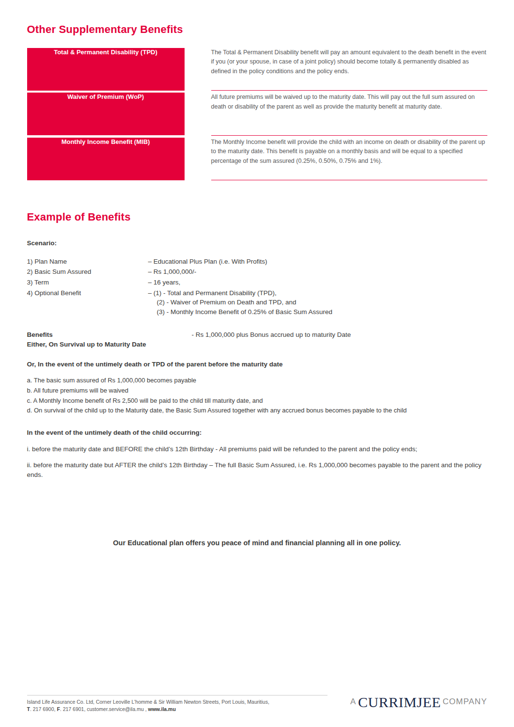Other Supplementary Benefits
| Total & Permanent Disability (TPD) | | The Total & Permanent Disability benefit will pay an amount equivalent to the death benefit in the event if you (or your spouse, in case of a joint policy) should become totally & permanently disabled as defined in the policy conditions and the policy ends. |
| Waiver of Premium (WoP) | | All future premiums will be waived up to the maturity date. This will pay out the full sum assured on death or disability of the parent as well as provide the maturity benefit at maturity date. |
| Monthly Income Benefit (MIB) | | The Monthly Income benefit will provide the child with an income on death or disability of the parent up to the maturity date. This benefit is payable on a monthly basis and will be equal to a specified percentage of the sum assured (0.25%, 0.50%, 0.75% and 1%). |
Example of Benefits
Scenario:
| 1) Plan Name | – Educational Plus Plan (i.e. With Profits) |
| 2) Basic Sum Assured | – Rs 1,000,000/- |
| 3) Term | – 16 years, |
| 4) Optional Benefit | – (1) - Total and Permanent Disability (TPD), (2) - Waiver of Premium on Death and TPD, and (3) - Monthly Income Benefit of 0.25% of Basic Sum Assured |
| Benefits | - Rs 1,000,000 plus Bonus accrued up to maturity Date |
| Either, On Survival up to Maturity Date |
Or, In the event of the untimely death or TPD of the parent before the maturity date
a. The basic sum assured of Rs 1,000,000 becomes payable
b. All future premiums will be waived
c. A Monthly Income benefit of Rs 2,500 will be paid to the child till maturity date, and
d. On survival of the child up to the Maturity date, the Basic Sum Assured together with any accrued bonus becomes payable to the child
In the event of the untimely death of the child occurring:
i. before the maturity date and BEFORE the child’s 12th Birthday - All premiums paid will be refunded to the parent and the policy ends;
ii. before the maturity date but AFTER the child’s 12th Birthday – The full Basic Sum Assured, i.e. Rs 1,000,000 becomes payable to the parent and the policy ends.
Our Educational plan offers you peace of mind and financial planning all in one policy.
Island Life Assurance Co. Ltd, Corner Leoville L'homme & Sir William Newton Streets, Port Louis, Mauritius,
T. 217 6900, F. 217 6901, customer.service@ila.mu , www.ila.mu
A CURRIMJEE COMPANY